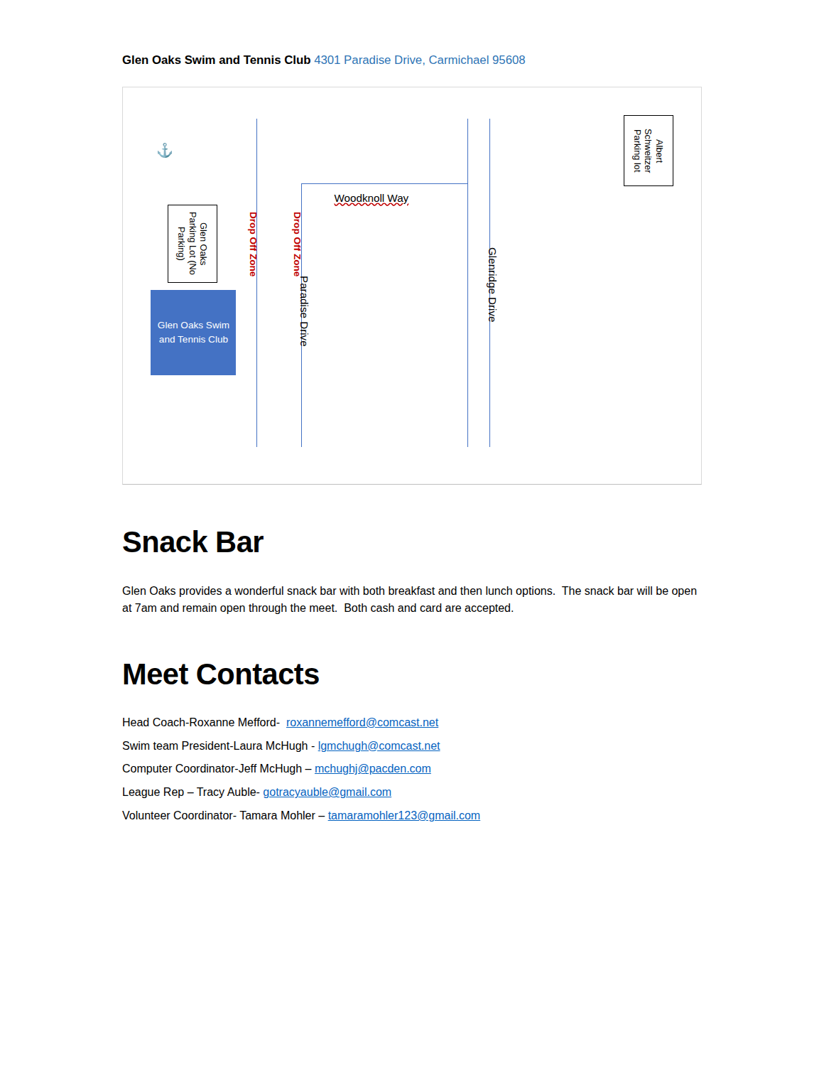Glen Oaks Swim and Tennis Club 4301 Paradise Drive, Carmichael 95608
⚓
Woodknoll Way
Glenridge Drive
Paradise Drive
Albert Schweitzer Parking lot
Glen Oaks Parking Lot (No Parking)
Glen Oaks Swim and Tennis Club
Drop Off Zone
Drop Off Zone
Snack Bar
Glen Oaks provides a wonderful snack bar with both breakfast and then lunch options. The snack bar will be open at 7am and remain open through the meet. Both cash and card are accepted.
Meet Contacts
Head Coach-Roxanne Mefford- roxannemefford@comcast.net
Swim team President-Laura McHugh - lgmchugh@comcast.net
Computer Coordinator-Jeff McHugh – mchughj@pacden.com
League Rep – Tracy Auble- gotracyauble@gmail.com
Volunteer Coordinator- Tamara Mohler – tamaramohler123@gmail.com